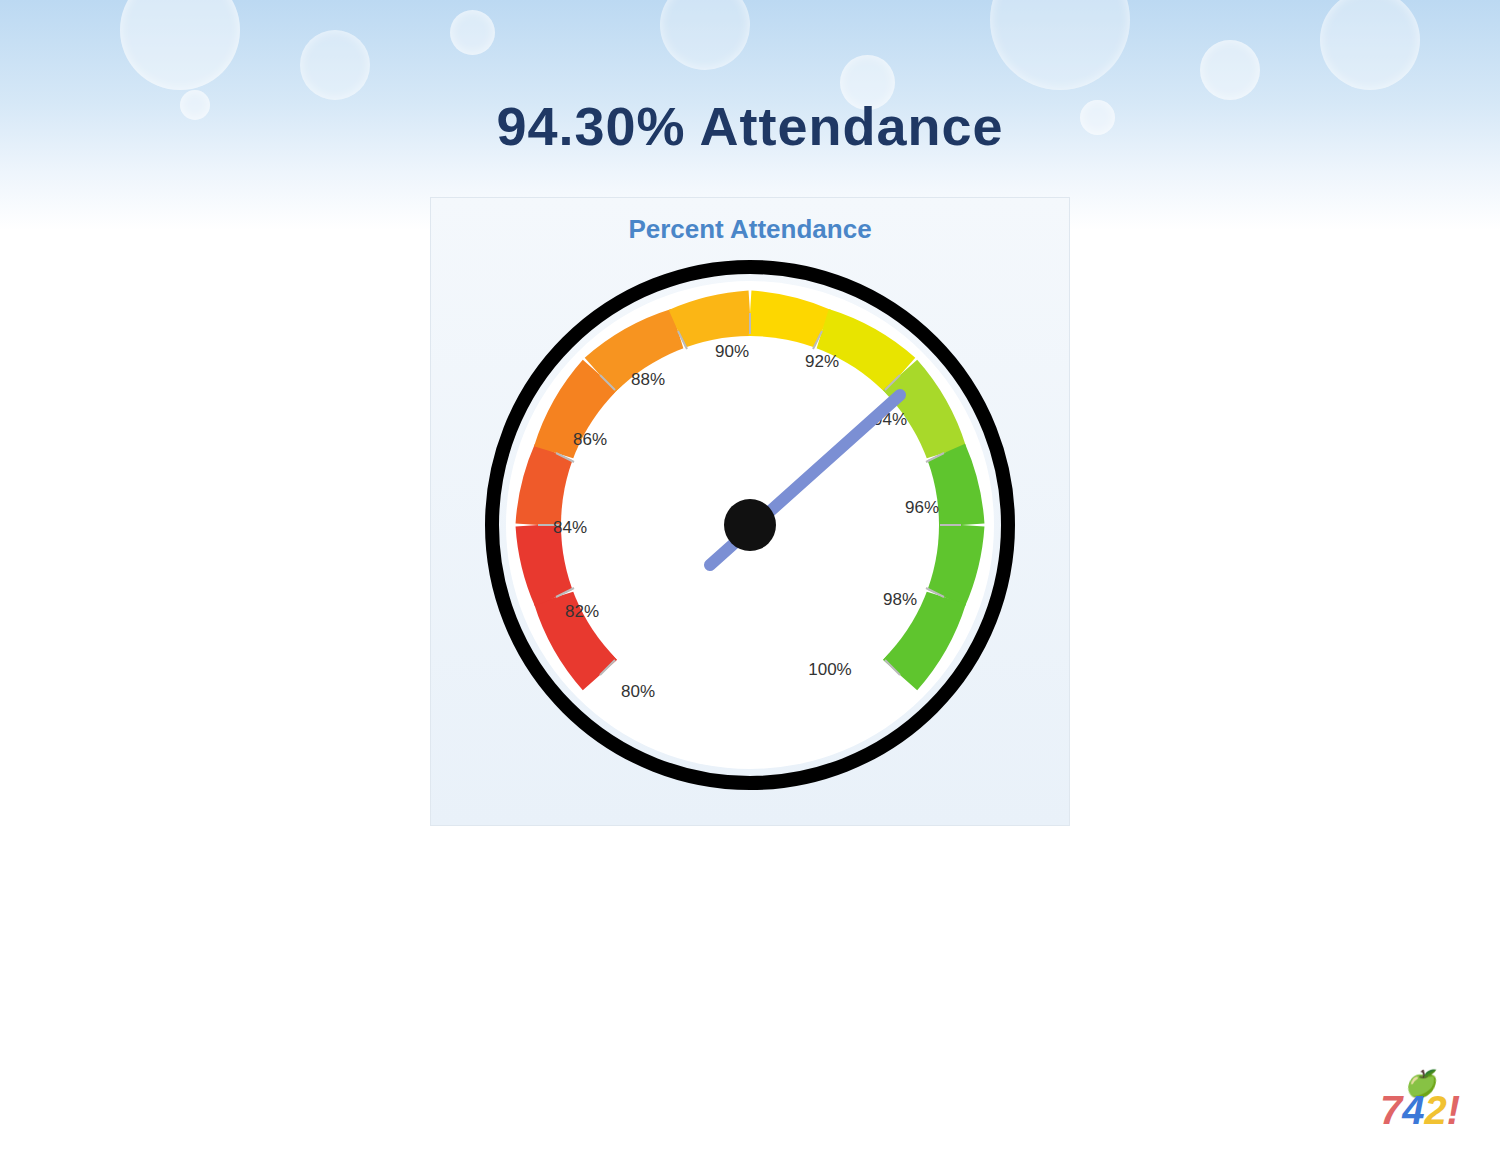94.30% Attendance
Percent Attendance
80% 82% 84% 86% 88% 90% 92% 94% 96% 98% 100%
🍏 742!